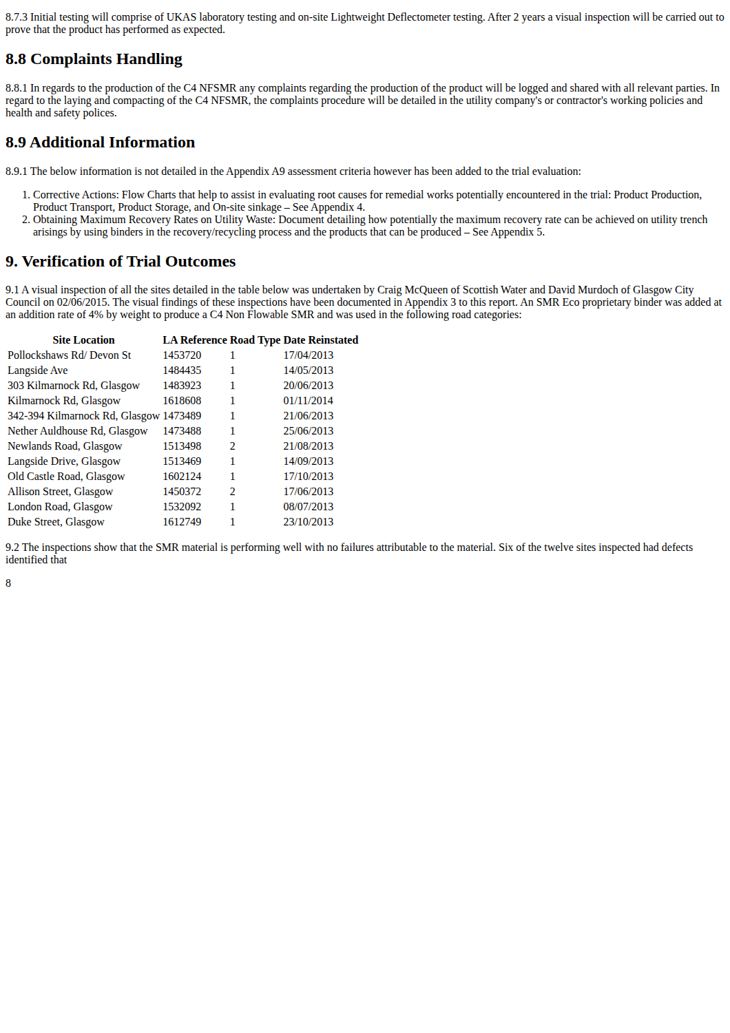8.7.3 Initial testing will comprise of UKAS laboratory testing and on-site Lightweight Deflectometer testing. After 2 years a visual inspection will be carried out to prove that the product has performed as expected.
8.8 Complaints Handling
8.8.1 In regards to the production of the C4 NFSMR any complaints regarding the production of the product will be logged and shared with all relevant parties. In regard to the laying and compacting of the C4 NFSMR, the complaints procedure will be detailed in the utility company's or contractor's working policies and health and safety polices.
8.9 Additional Information
8.9.1 The below information is not detailed in the Appendix A9 assessment criteria however has been added to the trial evaluation:
Corrective Actions: Flow Charts that help to assist in evaluating root causes for remedial works potentially encountered in the trial: Product Production, Product Transport, Product Storage, and On-site sinkage – See Appendix 4.
Obtaining Maximum Recovery Rates on Utility Waste: Document detailing how potentially the maximum recovery rate can be achieved on utility trench arisings by using binders in the recovery/recycling process and the products that can be produced – See Appendix 5.
9. Verification of Trial Outcomes
9.1 A visual inspection of all the sites detailed in the table below was undertaken by Craig McQueen of Scottish Water and David Murdoch of Glasgow City Council on 02/06/2015. The visual findings of these inspections have been documented in Appendix 3 to this report. An SMR Eco proprietary binder was added at an addition rate of 4% by weight to produce a C4 Non Flowable SMR and was used in the following road categories:
| Site Location | LA Reference | Road Type | Date Reinstated |
| --- | --- | --- | --- |
| Pollockshaws Rd/ Devon St | 1453720 | 1 | 17/04/2013 |
| Langside Ave | 1484435 | 1 | 14/05/2013 |
| 303 Kilmarnock Rd, Glasgow | 1483923 | 1 | 20/06/2013 |
| Kilmarnock Rd, Glasgow | 1618608 | 1 | 01/11/2014 |
| 342-394 Kilmarnock Rd, Glasgow | 1473489 | 1 | 21/06/2013 |
| Nether Auldhouse Rd, Glasgow | 1473488 | 1 | 25/06/2013 |
| Newlands Road, Glasgow | 1513498 | 2 | 21/08/2013 |
| Langside Drive, Glasgow | 1513469 | 1 | 14/09/2013 |
| Old Castle Road, Glasgow | 1602124 | 1 | 17/10/2013 |
| Allison Street, Glasgow | 1450372 | 2 | 17/06/2013 |
| London Road, Glasgow | 1532092 | 1 | 08/07/2013 |
| Duke Street, Glasgow | 1612749 | 1 | 23/10/2013 |
9.2 The inspections show that the SMR material is performing well with no failures attributable to the material. Six of the twelve sites inspected had defects identified that
8